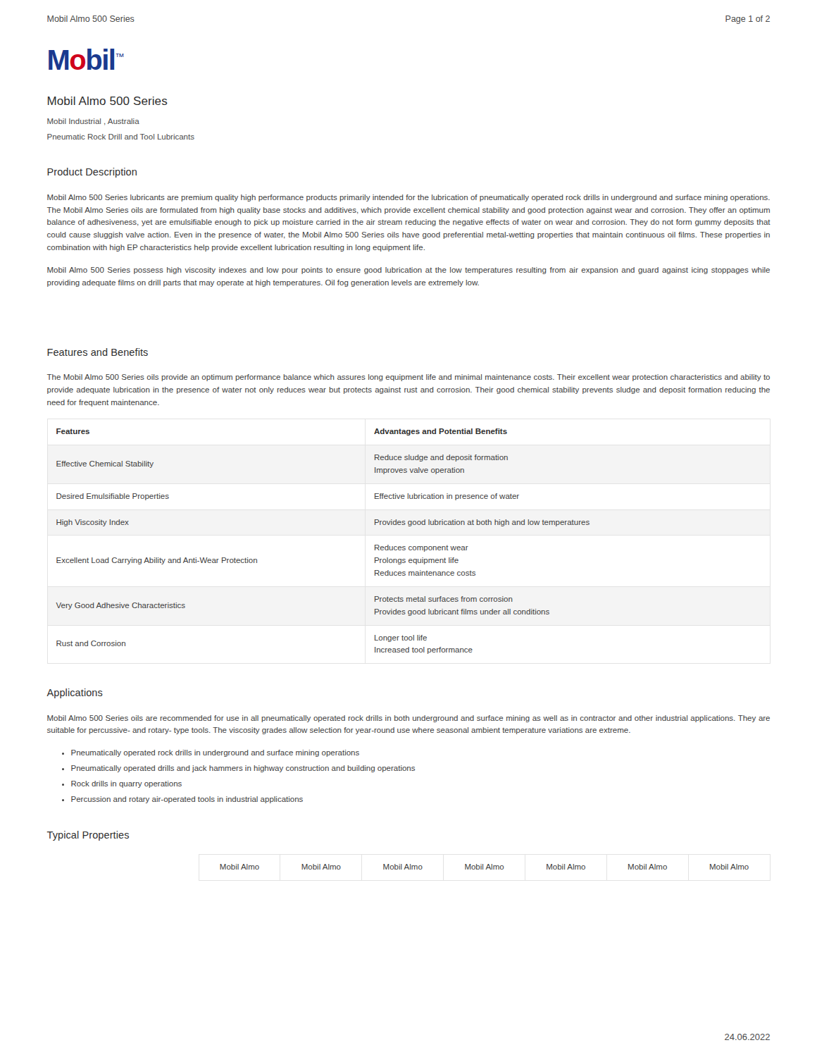Mobil Almo 500 Series
Page 1 of 2
Mobil™
Mobil Almo 500 Series
Mobil Industrial , Australia
Pneumatic Rock Drill and Tool Lubricants
Product Description
Mobil Almo 500 Series lubricants are premium quality high performance products primarily intended for the lubrication of pneumatically operated rock drills in underground and surface mining operations. The Mobil Almo Series oils are formulated from high quality base stocks and additives, which provide excellent chemical stability and good protection against wear and corrosion. They offer an optimum balance of adhesiveness, yet are emulsifiable enough to pick up moisture carried in the air stream reducing the negative effects of water on wear and corrosion. They do not form gummy deposits that could cause sluggish valve action. Even in the presence of water, the Mobil Almo 500 Series oils have good preferential metal-wetting properties that maintain continuous oil films. These properties in combination with high EP characteristics help provide excellent lubrication resulting in long equipment life.
Mobil Almo 500 Series possess high viscosity indexes and low pour points to ensure good lubrication at the low temperatures resulting from air expansion and guard against icing stoppages while providing adequate films on drill parts that may operate at high temperatures. Oil fog generation levels are extremely low.
Features and Benefits
The Mobil Almo 500 Series oils provide an optimum performance balance which assures long equipment life and minimal maintenance costs. Their excellent wear protection characteristics and ability to provide adequate lubrication in the presence of water not only reduces wear but protects against rust and corrosion. Their good chemical stability prevents sludge and deposit formation reducing the need for frequent maintenance.
| Features | Advantages and Potential Benefits |
| --- | --- |
| Effective Chemical Stability | Reduce sludge and deposit formation Improves valve operation |
| Desired Emulsifiable Properties | Effective lubrication in presence of water |
| High Viscosity Index | Provides good lubrication at both high and low temperatures |
| Excellent Load Carrying Ability and Anti-Wear Protection | Reduces component wear Prolongs equipment life Reduces maintenance costs |
| Very Good Adhesive Characteristics | Protects metal surfaces from corrosion Provides good lubricant films under all conditions |
| Rust and Corrosion | Longer tool life Increased tool performance |
Applications
Mobil Almo 500 Series oils are recommended for use in all pneumatically operated rock drills in both underground and surface mining as well as in contractor and other industrial applications. They are suitable for percussive- and rotary- type tools. The viscosity grades allow selection for year-round use where seasonal ambient temperature variations are extreme.
Pneumatically operated rock drills in underground and surface mining operations
Pneumatically operated drills and jack hammers in highway construction and building operations
Rock drills in quarry operations
Percussion and rotary air-operated tools in industrial applications
Typical Properties
| | Mobil Almo | Mobil Almo | Mobil Almo | Mobil Almo | Mobil Almo | Mobil Almo | Mobil Almo |
| --- | --- | --- | --- | --- | --- | --- | --- |
24.06.2022